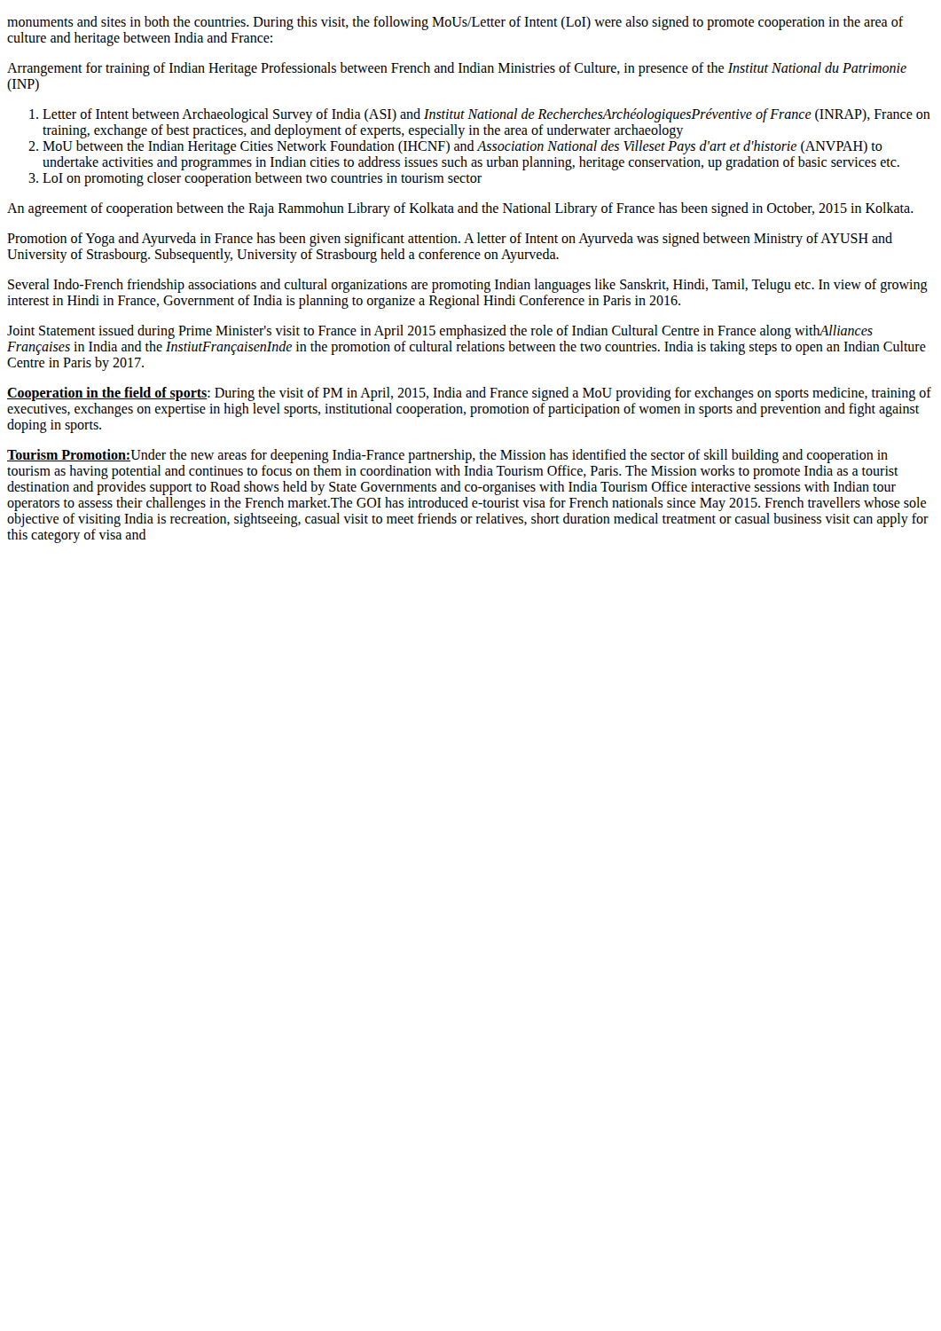monuments and sites in both the countries. During this visit, the following MoUs/Letter of Intent (LoI) were also signed to promote cooperation in the area of culture and heritage between India and France:
Arrangement for training of Indian Heritage Professionals between French and Indian Ministries of Culture, in presence of the Institut National du Patrimonie (INP)
Letter of Intent between Archaeological Survey of India (ASI) and Institut National de RecherchesArchéologiquesPréventive of France (INRAP), France on training, exchange of best practices, and deployment of experts, especially in the area of underwater archaeology
MoU between the Indian Heritage Cities Network Foundation (IHCNF) and Association National des Villeset Pays d'art et d'historie (ANVPAH) to undertake activities and programmes in Indian cities to address issues such as urban planning, heritage conservation, up gradation of basic services etc.
LoI on promoting closer cooperation between two countries in tourism sector
An agreement of cooperation between the Raja Rammohun Library of Kolkata and the National Library of France has been signed in October, 2015 in Kolkata.
Promotion of Yoga and Ayurveda in France has been given significant attention. A letter of Intent on Ayurveda was signed between Ministry of AYUSH and University of Strasbourg. Subsequently, University of Strasbourg held a conference on Ayurveda.
Several Indo-French friendship associations and cultural organizations are promoting Indian languages like Sanskrit, Hindi, Tamil, Telugu etc. In view of growing interest in Hindi in France, Government of India is planning to organize a Regional Hindi Conference in Paris in 2016.
Joint Statement issued during Prime Minister's visit to France in April 2015 emphasized the role of Indian Cultural Centre in France along withAlliances Françaises in India and the InstiutFrançaisenInde in the promotion of cultural relations between the two countries. India is taking steps to open an Indian Culture Centre in Paris by 2017.
Cooperation in the field of sports: During the visit of PM in April, 2015, India and France signed a MoU providing for exchanges on sports medicine, training of executives, exchanges on expertise in high level sports, institutional cooperation, promotion of participation of women in sports and prevention and fight against doping in sports.
Tourism Promotion: Under the new areas for deepening India-France partnership, the Mission has identified the sector of skill building and cooperation in tourism as having potential and continues to focus on them in coordination with India Tourism Office, Paris. The Mission works to promote India as a tourist destination and provides support to Road shows held by State Governments and co-organises with India Tourism Office interactive sessions with Indian tour operators to assess their challenges in the French market.The GOI has introduced e-tourist visa for French nationals since May 2015. French travellers whose sole objective of visiting India is recreation, sightseeing, casual visit to meet friends or relatives, short duration medical treatment or casual business visit can apply for this category of visa and